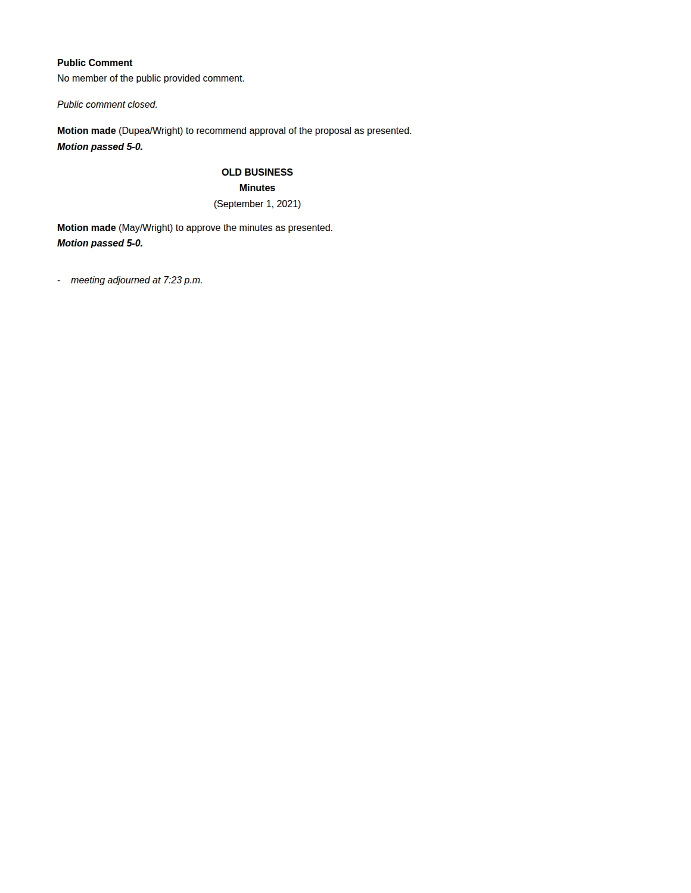Public Comment
No member of the public provided comment.
Public comment closed.
Motion made (Dupea/Wright) to recommend approval of the proposal as presented.
Motion passed 5-0.
OLD BUSINESS
Minutes
(September 1, 2021)
Motion made (May/Wright) to approve the minutes as presented.
Motion passed 5-0.
- meeting adjourned at 7:23 p.m.